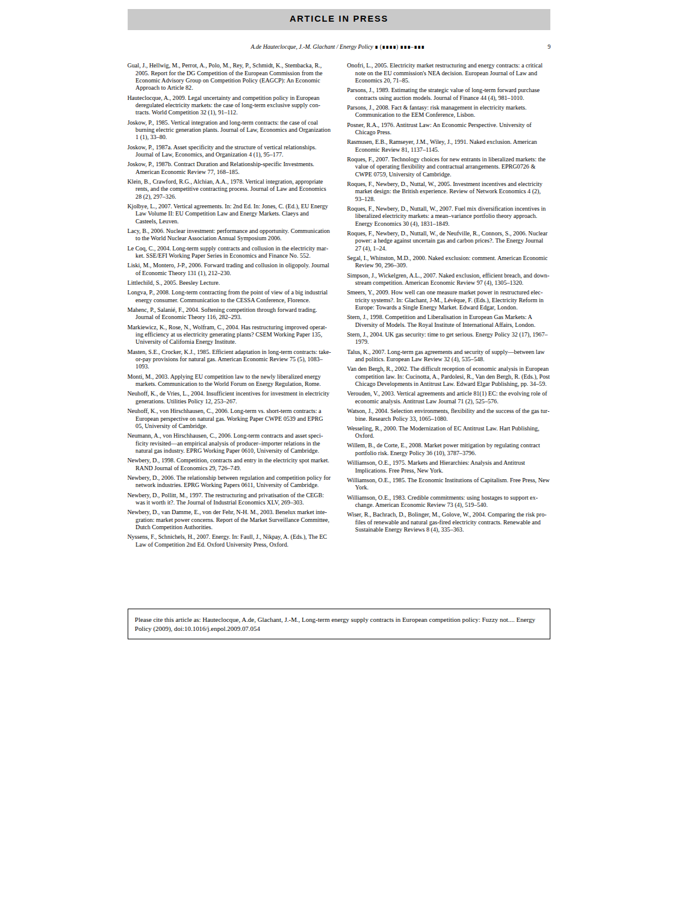ARTICLE IN PRESS
A.de Hauteclocque, J.-M. Glachant / Energy Policy ∎ (∎∎∎∎) ∎∎∎–∎∎∎ 9
Gual, J., Hellwig, M., Perrot, A., Polo, M., Rey, P., Schmidt, K., Stembacka, R., 2005. Report for the DG Competition of the European Commission from the Economic Advisory Group on Competition Policy (EAGCP): An Economic Approach to Article 82.
Hauteclocque, A., 2009. Legal uncertainty and competition policy in European deregulated electricity markets: the case of long-term exclusive supply contracts. World Competition 32 (1), 91–112.
Joskow, P., 1985. Vertical integration and long-term contracts: the case of coal burning electric generation plants. Journal of Law, Economics and Organization 1 (1), 33–80.
Joskow, P., 1987a. Asset specificity and the structure of vertical relationships. Journal of Law, Economics, and Organization 4 (1), 95–177.
Joskow, P., 1987b. Contract Duration and Relationship-specific Investments. American Economic Review 77, 168–185.
Klein, B., Crawford, R.G., Alchian, A.A., 1978. Vertical integration, appropriate rents, and the competitive contracting process. Journal of Law and Economics 28 (2), 297–326.
Kjolbye, L., 2007. Vertical agreements. In: 2nd Ed. In: Jones, C. (Ed.), EU Energy Law Volume II: EU Competition Law and Energy Markets. Claeys and Casteels, Leuven.
Lacy, B., 2006. Nuclear investment: performance and opportunity. Communication to the World Nuclear Association Annual Symposium 2006.
Le Coq, C., 2004. Long-term supply contracts and collusion in the electricity market. SSE/EFI Working Paper Series in Economics and Finance No. 552.
Liski, M., Montero, J-P., 2006. Forward trading and collusion in oligopoly. Journal of Economic Theory 131 (1), 212–230.
Littlechild, S., 2005. Beesley Lecture.
Longva, P., 2008. Long-term contracting from the point of view of a big industrial energy consumer. Communication to the CESSA Conference, Florence.
Mahenc, P., Salanié, F., 2004. Softening competition through forward trading. Journal of Economic Theory 116, 282–293.
Markiewicz, K., Rose, N., Wolfram, C., 2004. Has restructuring improved operating efficiency at us electricity generating plants? CSEM Working Paper 135, University of California Energy Institute.
Masten, S.E., Crocker, K.J., 1985. Efficient adaptation in long-term contracts: take-or-pay provisions for natural gas. American Economic Review 75 (5), 1083–1093.
Monti, M., 2003. Applying EU competition law to the newly liberalized energy markets. Communication to the World Forum on Energy Regulation, Rome.
Neuhoff, K., de Vries, L., 2004. Insufficient incentives for investment in electricity generations. Utilities Policy 12, 253–267.
Neuhoff, K., von Hirschhausen, C., 2006. Long-term vs. short-term contracts: a European perspective on natural gas. Working Paper CWPE 0539 and EPRG 05, University of Cambridge.
Neumann, A., von Hirschhausen, C., 2006. Long-term contracts and asset specificity revisited—an empirical analysis of producer–importer relations in the natural gas industry. EPRG Working Paper 0610, University of Cambridge.
Newbery, D., 1998. Competition, contracts and entry in the electricity spot market. RAND Journal of Economics 29, 726–749.
Newbery, D., 2006. The relationship between regulation and competition policy for network industries. EPRG Working Papers 0611, University of Cambridge.
Newbery, D., Pollitt, M., 1997. The restructuring and privatisation of the CEGB: was it worth it?. The Journal of Industrial Economics XLV, 269–303.
Newbery, D., van Damme, E., von der Fehr, N-H. M., 2003. Benelux market integration: market power concerns. Report of the Market Surveillance Committee, Dutch Competition Authorities.
Nyssens, F., Schnichels, H., 2007. Energy. In: Faull, J., Nikpay, A. (Eds.), The EC Law of Competition 2nd Ed. Oxford University Press, Oxford.
Onofri, L., 2005. Electricity market restructuring and energy contracts: a critical note on the EU commission's NEA decision. European Journal of Law and Economics 20, 71–85.
Parsons, J., 1989. Estimating the strategic value of long-term forward purchase contracts using auction models. Journal of Finance 44 (4), 981–1010.
Parsons, J., 2008. Fact & fantasy: risk management in electricity markets. Communication to the EEM Conference, Lisbon.
Posner, R.A., 1976. Antitrust Law: An Economic Perspective. University of Chicago Press.
Rasmusen, E.B., Ramseyer, J.M., Wiley, J., 1991. Naked exclusion. American Economic Review 81, 1137–1145.
Roques, F., 2007. Technology choices for new entrants in liberalized markets: the value of operating flexibility and contractual arrangements. EPRG0726 & CWPE 0759, University of Cambridge.
Roques, F., Newbery, D., Nuttal, W., 2005. Investment incentives and electricity market design: the British experience. Review of Network Economics 4 (2), 93–128.
Roques, F., Newbery, D., Nuttall, W., 2007. Fuel mix diversification incentives in liberalized electricity markets: a mean–variance portfolio theory approach. Energy Economics 30 (4), 1831–1849.
Roques, F., Newbery, D., Nuttall, W., de Neufville, R., Connors, S., 2006. Nuclear power: a hedge against uncertain gas and carbon prices?. The Energy Journal 27 (4), 1–24.
Segal, I., Whinston, M.D., 2000. Naked exclusion: comment. American Economic Review 90, 296–309.
Simpson, J., Wickelgren, A.L., 2007. Naked exclusion, efficient breach, and downstream competition. American Economic Review 97 (4), 1305–1320.
Smeers, Y., 2009. How well can one measure market power in restructured electricity systems?. In: Glachant, J-M., Lévêque, F. (Eds.), Electricity Reform in Europe: Towards a Single Energy Market. Edward Edgar, London.
Stern, J., 1998. Competition and Liberalisation in European Gas Markets: A Diversity of Models. The Royal Institute of International Affairs, London.
Stern, J., 2004. UK gas security: time to get serious. Energy Policy 32 (17), 1967–1979.
Talus, K., 2007. Long-term gas agreements and security of supply—between law and politics. European Law Review 32 (4), 535–548.
Van den Bergh, R., 2002. The difficult reception of economic analysis in European competition law. In: Cucinotta, A., Pardolesi, R., Van den Bergh, R. (Eds.), Post Chicago Developments in Antitrust Law. Edward Elgar Publishing, pp. 34–59.
Verouden, V., 2003. Vertical agreements and article 81(1) EC: the evolving role of economic analysis. Antitrust Law Journal 71 (2), 525–576.
Watson, J., 2004. Selection environments, flexibility and the success of the gas turbine. Research Policy 33, 1065–1080.
Wesseling, R., 2000. The Modernization of EC Antitrust Law. Hart Publishing, Oxford.
Willem, B., de Corte, E., 2008. Market power mitigation by regulating contract portfolio risk. Energy Policy 36 (10), 3787–3796.
Williamson, O.E., 1975. Markets and Hierarchies: Analysis and Antitrust Implications. Free Press, New York.
Williamson, O.E., 1985. The Economic Institutions of Capitalism. Free Press, New York.
Williamson, O.E., 1983. Credible commitments: using hostages to support exchange. American Economic Review 73 (4), 519–540.
Wiser, R., Bachrach, D., Bolinger, M., Golove, W., 2004. Comparing the risk profiles of renewable and natural gas-fired electricity contracts. Renewable and Sustainable Energy Reviews 8 (4), 335–363.
Please cite this article as: Hauteclocque, A.de, Glachant, J.-M., Long-term energy supply contracts in European competition policy: Fuzzy not.... Energy Policy (2009), doi:10.1016/j.enpol.2009.07.054